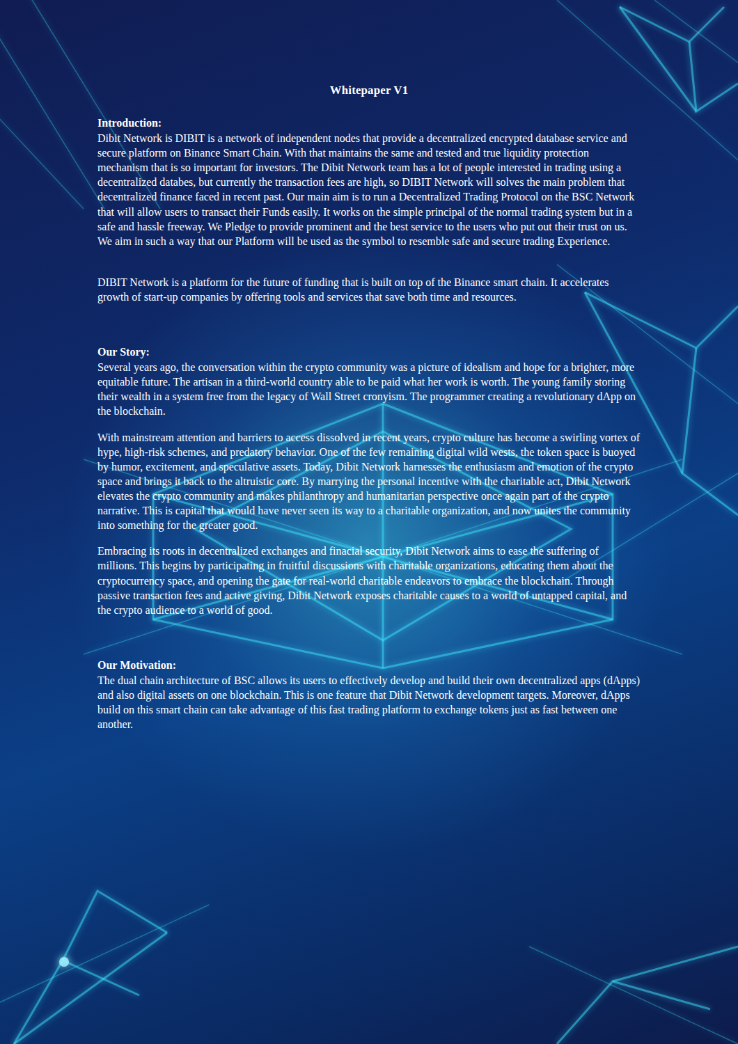Whitepaper V1
Introduction:
Dibit Network is DIBIT is a network of independent nodes that provide a decentralized encrypted database service and secure platform on Binance Smart Chain. With that maintains the same and tested and true liquidity protection mechanism that is so important for investors. The Dibit Network team has a lot of people interested in trading using a decentralized databes, but currently the transaction fees are high, so DIBIT Network will solves the main problem that decentralized finance faced in recent past. Our main aim is to run a Decentralized Trading Protocol on the BSC Network that will allow users to transact their Funds easily. It works on the simple principal of the normal trading system but in a safe and hassle freeway. We Pledge to provide prominent and the best service to the users who put out their trust on us. We aim in such a way that our Platform will be used as the symbol to resemble safe and secure trading Experience.
DIBIT Network is a platform for the future of funding that is built on top of the Binance smart chain. It accelerates growth of start-up companies by offering tools and services that save both time and resources.
Our Story:
Several years ago, the conversation within the crypto community was a picture of idealism and hope for a brighter, more equitable future. The artisan in a third-world country able to be paid what her work is worth. The young family storing their wealth in a system free from the legacy of Wall Street cronyism. The programmer creating a revolutionary dApp on the blockchain.
With mainstream attention and barriers to access dissolved in recent years, crypto culture has become a swirling vortex of hype, high-risk schemes, and predatory behavior. One of the few remaining digital wild wests, the token space is buoyed by humor, excitement, and speculative assets. Today, Dibit Network harnesses the enthusiasm and emotion of the crypto space and brings it back to the altruistic core. By marrying the personal incentive with the charitable act, Dibit Network elevates the crypto community and makes philanthropy and humanitarian perspective once again part of the crypto narrative. This is capital that would have never seen its way to a charitable organization, and now unites the community into something for the greater good.
Embracing its roots in decentralized exchanges and finacial security, Dibit Network aims to ease the suffering of millions. This begins by participating in fruitful discussions with charitable organizations, educating them about the cryptocurrency space, and opening the gate for real-world charitable endeavors to embrace the blockchain. Through passive transaction fees and active giving, Dibit Network exposes charitable causes to a world of untapped capital, and the crypto audience to a world of good.
Our Motivation:
The dual chain architecture of BSC allows its users to effectively develop and build their own decentralized apps (dApps) and also digital assets on one blockchain. This is one feature that Dibit Network development targets. Moreover, dApps build on this smart chain can take advantage of this fast trading platform to exchange tokens just as fast between one another.